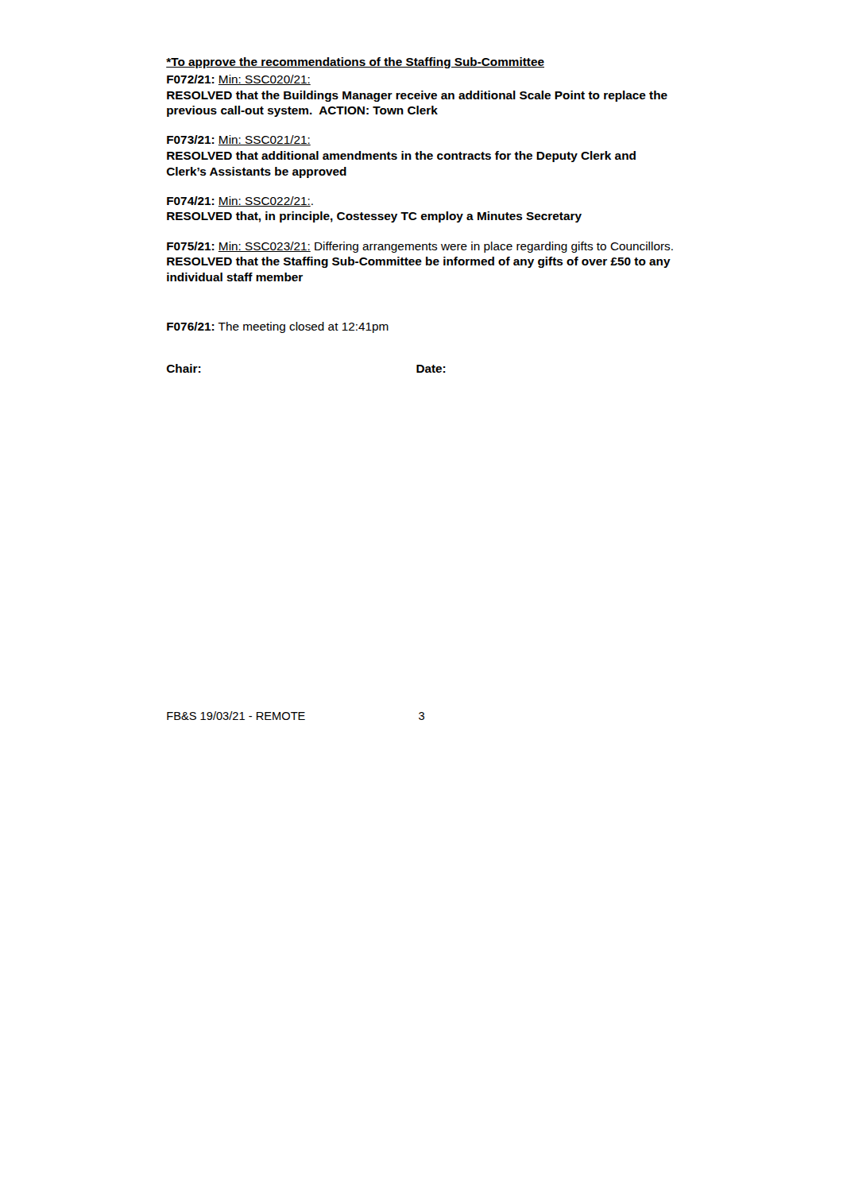*To approve the recommendations of the Staffing Sub-Committee
F072/21: Min: SSC020/21:
RESOLVED that the Buildings Manager receive an additional Scale Point to replace the previous call-out system. ACTION: Town Clerk
F073/21: Min: SSC021/21:
RESOLVED that additional amendments in the contracts for the Deputy Clerk and Clerk’s Assistants be approved
F074/21: Min: SSC022/21:.
RESOLVED that, in principle, Costessey TC employ a Minutes Secretary
F075/21: Min: SSC023/21: Differing arrangements were in place regarding gifts to Councillors.
RESOLVED that the Staffing Sub-Committee be informed of any gifts of over £50 to any individual staff member
F076/21: The meeting closed at 12:41pm
Chair: Date:
FB&S 19/03/21 - REMOTE
3